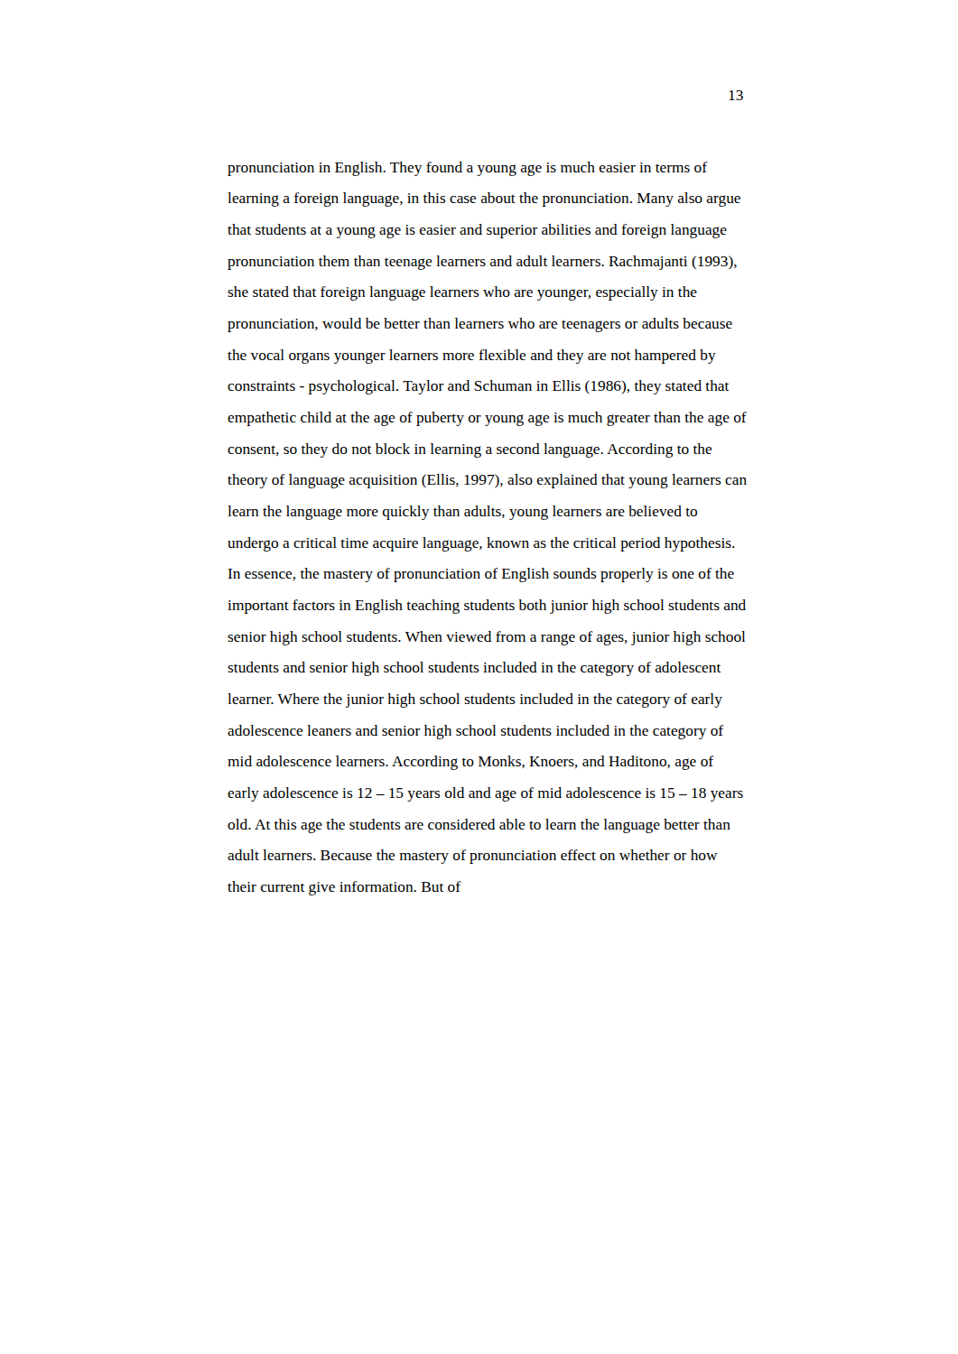13
pronunciation in English. They found a young age is much easier in terms of learning a foreign language, in this case about the pronunciation. Many also argue that students at a young age is easier and superior abilities and foreign language pronunciation them than teenage learners and adult learners. Rachmajanti (1993), she stated that foreign language learners who are younger, especially in the pronunciation, would be better than learners who are teenagers or adults because the vocal organs younger learners more flexible and they are not hampered by constraints - psychological. Taylor and Schuman in Ellis (1986), they stated that empathetic child at the age of puberty or young age is much greater than the age of consent, so they do not block in learning a second language. According to the theory of language acquisition (Ellis, 1997), also explained that young learners can learn the language more quickly than adults, young learners are believed to undergo a critical time acquire language, known as the critical period hypothesis. In essence, the mastery of pronunciation of English sounds properly is one of the important factors in English teaching students both junior high school students and senior high school students. When viewed from a range of ages, junior high school students and senior high school students included in the category of adolescent learner. Where the junior high school students included in the category of early adolescence leaners and senior high school students included in the category of mid adolescence learners. According to Monks, Knoers, and Haditono, age of early adolescence is 12 – 15 years old and age of mid adolescence is 15 – 18 years old. At this age the students are considered able to learn the language better than adult learners. Because the mastery of pronunciation effect on whether or how their current give information. But of